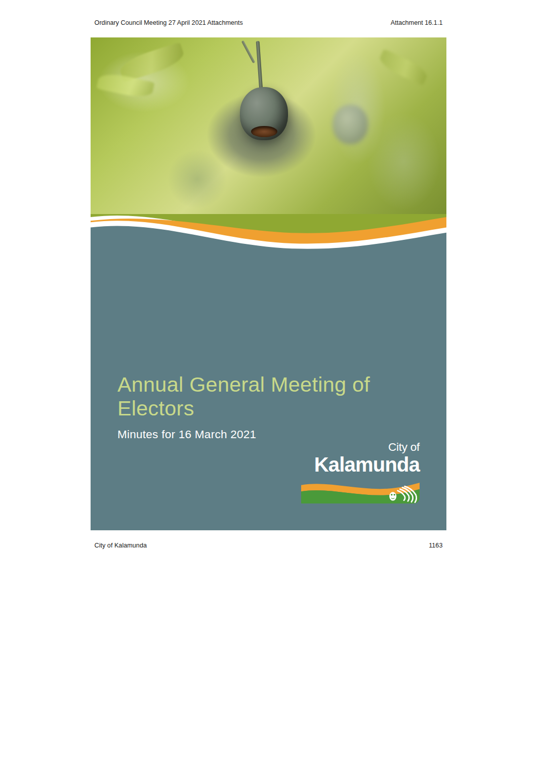Ordinary Council Meeting 27 April 2021 Attachments Attachment 16.1.1
Annual General Meeting of Electors
Minutes for 16 March 2021
City of
Kalamunda
City of Kalamunda 1163